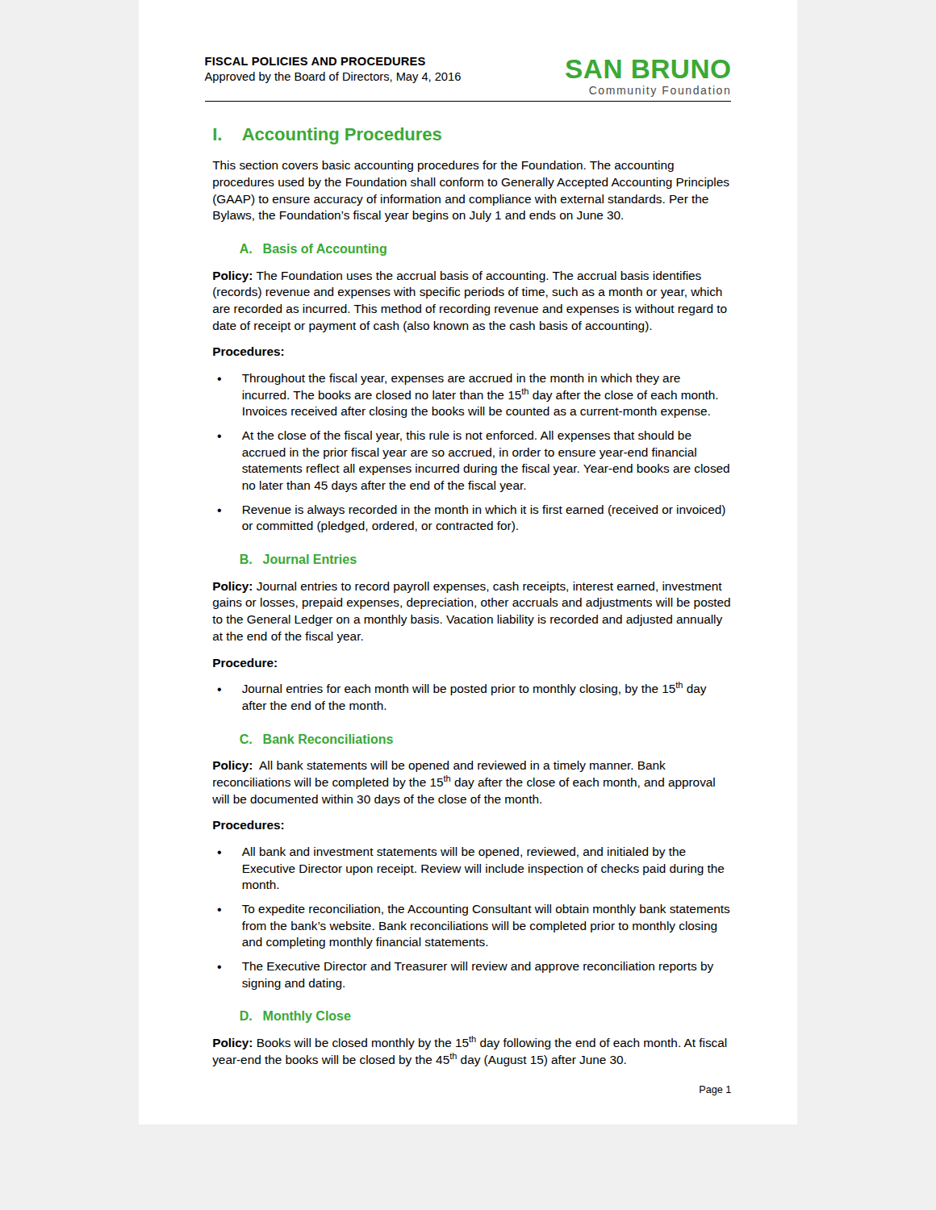FISCAL POLICIES AND PROCEDURES
Approved by the Board of Directors, May 4, 2016
SAN BRUNO
Community Foundation
I. Accounting Procedures
This section covers basic accounting procedures for the Foundation. The accounting procedures used by the Foundation shall conform to Generally Accepted Accounting Principles (GAAP) to ensure accuracy of information and compliance with external standards. Per the Bylaws, the Foundation’s fiscal year begins on July 1 and ends on June 30.
A. Basis of Accounting
Policy: The Foundation uses the accrual basis of accounting. The accrual basis identifies (records) revenue and expenses with specific periods of time, such as a month or year, which are recorded as incurred. This method of recording revenue and expenses is without regard to date of receipt or payment of cash (also known as the cash basis of accounting).
Procedures:
Throughout the fiscal year, expenses are accrued in the month in which they are incurred. The books are closed no later than the 15th day after the close of each month. Invoices received after closing the books will be counted as a current-month expense.
At the close of the fiscal year, this rule is not enforced. All expenses that should be accrued in the prior fiscal year are so accrued, in order to ensure year-end financial statements reflect all expenses incurred during the fiscal year. Year-end books are closed no later than 45 days after the end of the fiscal year.
Revenue is always recorded in the month in which it is first earned (received or invoiced) or committed (pledged, ordered, or contracted for).
B. Journal Entries
Policy: Journal entries to record payroll expenses, cash receipts, interest earned, investment gains or losses, prepaid expenses, depreciation, other accruals and adjustments will be posted to the General Ledger on a monthly basis. Vacation liability is recorded and adjusted annually at the end of the fiscal year.
Procedure:
Journal entries for each month will be posted prior to monthly closing, by the 15th day after the end of the month.
C. Bank Reconciliations
Policy: All bank statements will be opened and reviewed in a timely manner. Bank reconciliations will be completed by the 15th day after the close of each month, and approval will be documented within 30 days of the close of the month.
Procedures:
All bank and investment statements will be opened, reviewed, and initialed by the Executive Director upon receipt. Review will include inspection of checks paid during the month.
To expedite reconciliation, the Accounting Consultant will obtain monthly bank statements from the bank’s website. Bank reconciliations will be completed prior to monthly closing and completing monthly financial statements.
The Executive Director and Treasurer will review and approve reconciliation reports by signing and dating.
D. Monthly Close
Policy: Books will be closed monthly by the 15th day following the end of each month. At fiscal year-end the books will be closed by the 45th day (August 15) after June 30.
Page 1